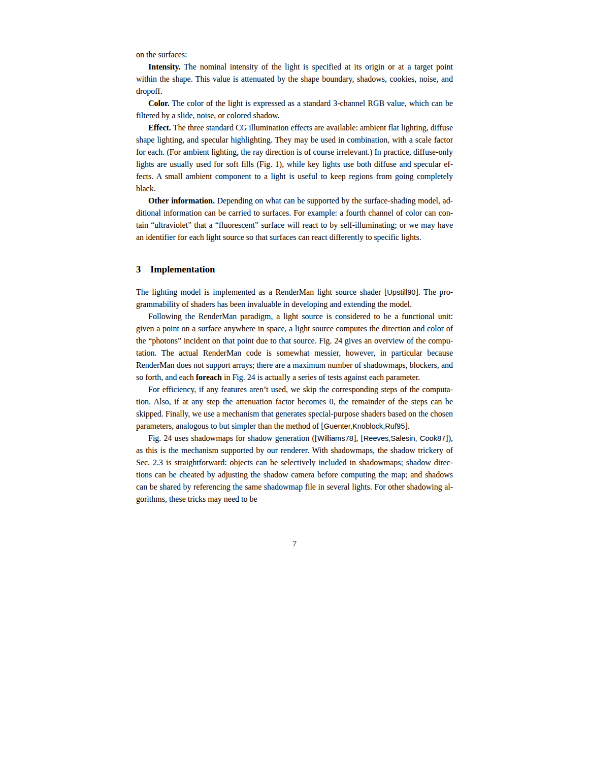on the surfaces:
Intensity. The nominal intensity of the light is specified at its origin or at a target point within the shape. This value is attenuated by the shape boundary, shadows, cookies, noise, and dropoff.
Color. The color of the light is expressed as a standard 3-channel RGB value, which can be filtered by a slide, noise, or colored shadow.
Effect. The three standard CG illumination effects are available: ambient flat lighting, diffuse shape lighting, and specular highlighting. They may be used in combination, with a scale factor for each. (For ambient lighting, the ray direction is of course irrelevant.) In practice, diffuse-only lights are usually used for soft fills (Fig. 1), while key lights use both diffuse and specular effects. A small ambient component to a light is useful to keep regions from going completely black.
Other information. Depending on what can be supported by the surface-shading model, additional information can be carried to surfaces. For example: a fourth channel of color can contain “ultraviolet” that a “fluorescent” surface will react to by self-illuminating; or we may have an identifier for each light source so that surfaces can react differently to specific lights.
3 Implementation
The lighting model is implemented as a RenderMan light source shader [Upstill90]. The programmability of shaders has been invaluable in developing and extending the model.
Following the RenderMan paradigm, a light source is considered to be a functional unit: given a point on a surface anywhere in space, a light source computes the direction and color of the “photons” incident on that point due to that source. Fig. 24 gives an overview of the computation. The actual RenderMan code is somewhat messier, however, in particular because RenderMan does not support arrays; there are a maximum number of shadowmaps, blockers, and so forth, and each foreach in Fig. 24 is actually a series of tests against each parameter.
For efficiency, if any features aren’t used, we skip the corresponding steps of the computation. Also, if at any step the attenuation factor becomes 0, the remainder of the steps can be skipped. Finally, we use a mechanism that generates special-purpose shaders based on the chosen parameters, analogous to but simpler than the method of [Guenter,Knoblock,Ruf95].
Fig. 24 uses shadowmaps for shadow generation ([Williams78], [Reeves,Salesin, Cook87]), as this is the mechanism supported by our renderer. With shadowmaps, the shadow trickery of Sec. 2.3 is straightforward: objects can be selectively included in shadowmaps; shadow directions can be cheated by adjusting the shadow camera before computing the map; and shadows can be shared by referencing the same shadowmap file in several lights. For other shadowing algorithms, these tricks may need to be
7